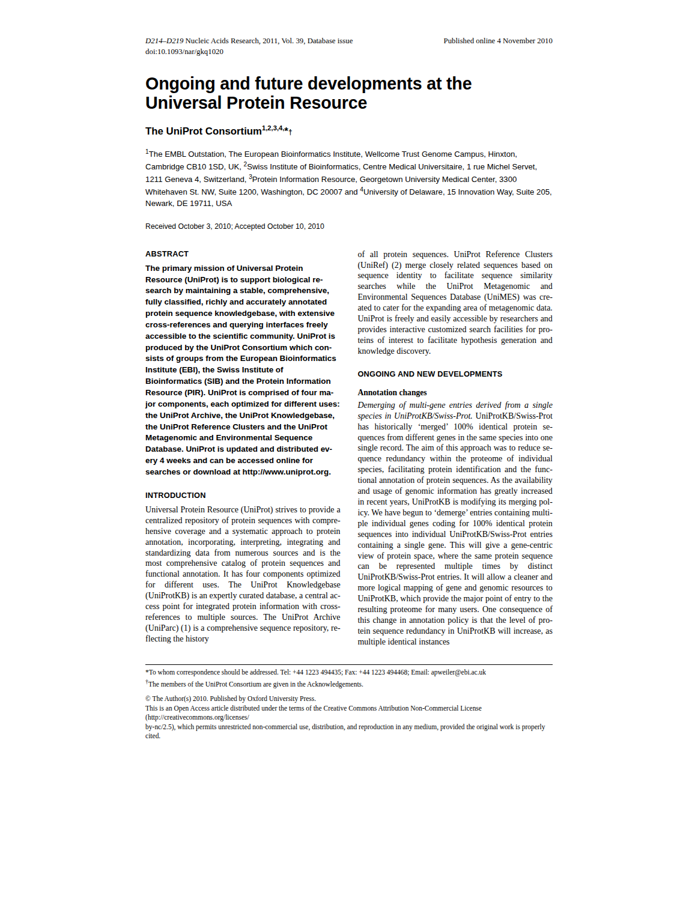D214–D219 Nucleic Acids Research, 2011, Vol. 39, Database issue
Published online 4 November 2010
doi:10.1093/nar/gkq1020
Ongoing and future developments at the
Universal Protein Resource
The UniProt Consortium1,2,3,4,*†
1The EMBL Outstation, The European Bioinformatics Institute, Wellcome Trust Genome Campus, Hinxton, Cambridge CB10 1SD, UK, 2Swiss Institute of Bioinformatics, Centre Medical Universitaire, 1 rue Michel Servet, 1211 Geneva 4, Switzerland, 3Protein Information Resource, Georgetown University Medical Center, 3300 Whitehaven St. NW, Suite 1200, Washington, DC 20007 and 4University of Delaware, 15 Innovation Way, Suite 205, Newark, DE 19711, USA
Received October 3, 2010; Accepted October 10, 2010
ABSTRACT
The primary mission of Universal Protein Resource (UniProt) is to support biological research by maintaining a stable, comprehensive, fully classified, richly and accurately annotated protein sequence knowledgebase, with extensive cross-references and querying interfaces freely accessible to the scientific community. UniProt is produced by the UniProt Consortium which consists of groups from the European Bioinformatics Institute (EBI), the Swiss Institute of Bioinformatics (SIB) and the Protein Information Resource (PIR). UniProt is comprised of four major components, each optimized for different uses: the UniProt Archive, the UniProt Knowledgebase, the UniProt Reference Clusters and the UniProt Metagenomic and Environmental Sequence Database. UniProt is updated and distributed every 4 weeks and can be accessed online for searches or download at http://www.uniprot.org.
INTRODUCTION
Universal Protein Resource (UniProt) strives to provide a centralized repository of protein sequences with comprehensive coverage and a systematic approach to protein annotation, incorporating, interpreting, integrating and standardizing data from numerous sources and is the most comprehensive catalog of protein sequences and functional annotation. It has four components optimized for different uses. The UniProt Knowledgebase (UniProtKB) is an expertly curated database, a central access point for integrated protein information with cross-references to multiple sources. The UniProt Archive (UniParc) (1) is a comprehensive sequence repository, reflecting the history
of all protein sequences. UniProt Reference Clusters (UniRef) (2) merge closely related sequences based on sequence identity to facilitate sequence similarity searches while the UniProt Metagenomic and Environmental Sequences Database (UniMES) was created to cater for the expanding area of metagenomic data. UniProt is freely and easily accessible by researchers and provides interactive customized search facilities for proteins of interest to facilitate hypothesis generation and knowledge discovery.
ONGOING AND NEW DEVELOPMENTS
Annotation changes
Demerging of multi-gene entries derived from a single species in UniProtKB/Swiss-Prot. UniProtKB/Swiss-Prot has historically ‘merged’ 100% identical protein sequences from different genes in the same species into one single record. The aim of this approach was to reduce sequence redundancy within the proteome of individual species, facilitating protein identification and the functional annotation of protein sequences. As the availability and usage of genomic information has greatly increased in recent years, UniProtKB is modifying its merging policy. We have begun to ‘demerge’ entries containing multiple individual genes coding for 100% identical protein sequences into individual UniProtKB/Swiss-Prot entries containing a single gene. This will give a gene-centric view of protein space, where the same protein sequence can be represented multiple times by distinct UniProtKB/Swiss-Prot entries. It will allow a cleaner and more logical mapping of gene and genomic resources to UniProtKB, which provide the major point of entry to the resulting proteome for many users. One consequence of this change in annotation policy is that the level of protein sequence redundancy in UniProtKB will increase, as multiple identical instances
*To whom correspondence should be addressed. Tel: +44 1223 494435; Fax: +44 1223 494468; Email: apweiler@ebi.ac.uk
†The members of the UniProt Consortium are given in the Acknowledgements.
© The Author(s) 2010. Published by Oxford University Press.
This is an Open Access article distributed under the terms of the Creative Commons Attribution Non-Commercial License (http://creativecommons.org/licenses/
by-nc/2.5), which permits unrestricted non-commercial use, distribution, and reproduction in any medium, provided the original work is properly cited.